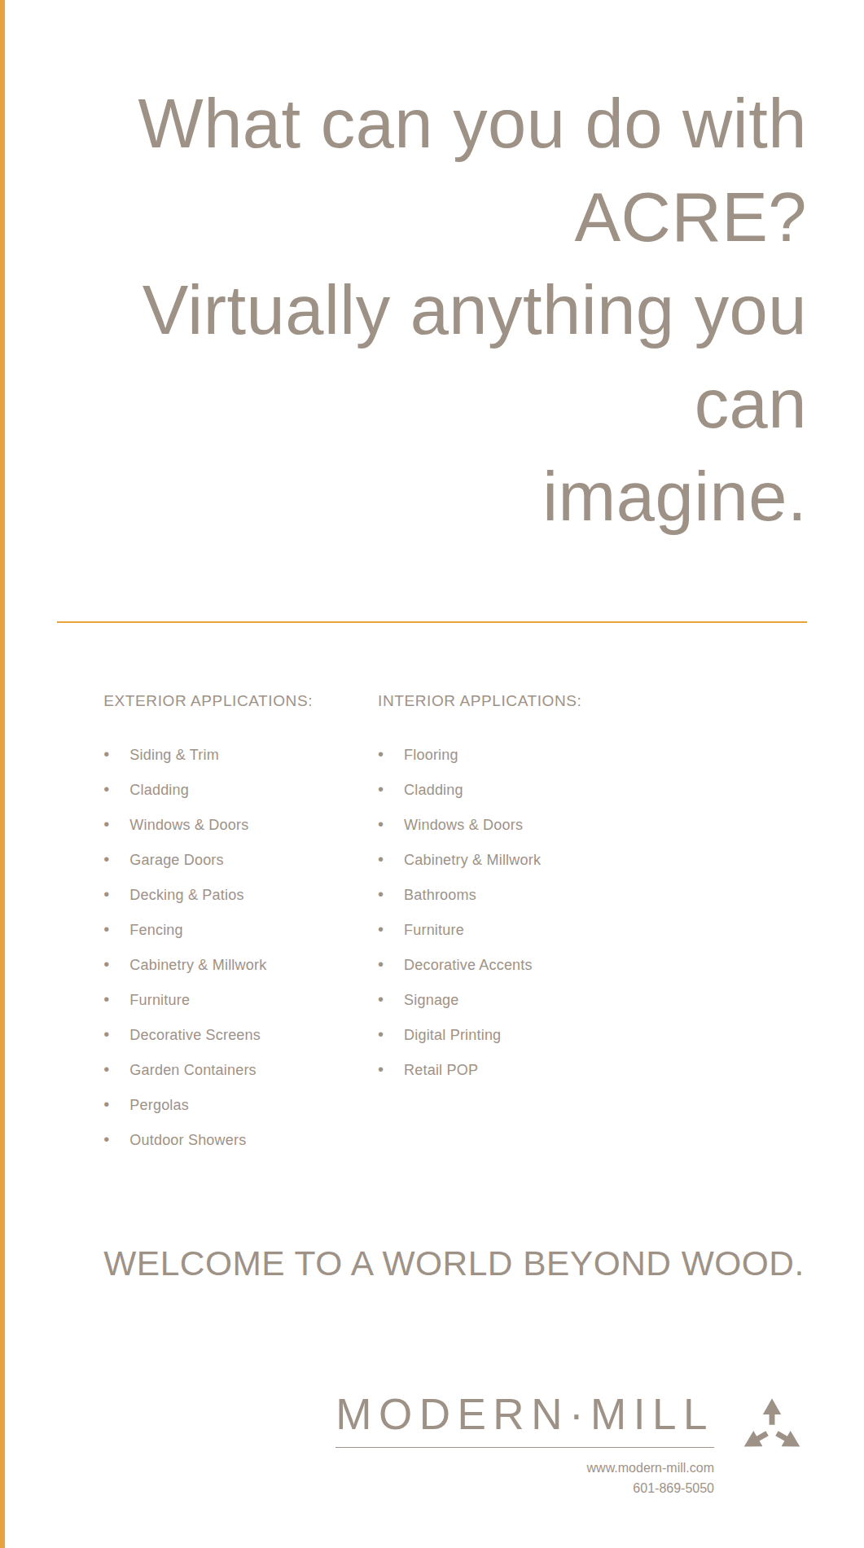What can you do with ACRE?
Virtually anything you can
imagine.
Exterior Applications:
Siding & Trim
Cladding
Windows & Doors
Garage Doors
Decking & Patios
Fencing
Cabinetry & Millwork
Furniture
Decorative Screens
Garden Containers
Pergolas
Outdoor Showers
Interior Applications:
Flooring
Cladding
Windows & Doors
Cabinetry & Millwork
Bathrooms
Furniture
Decorative Accents
Signage
Digital Printing
Retail POP
Welcome to a world beyond wood.
MODERN·MILL
www.modern-mill.com
601-869-5050